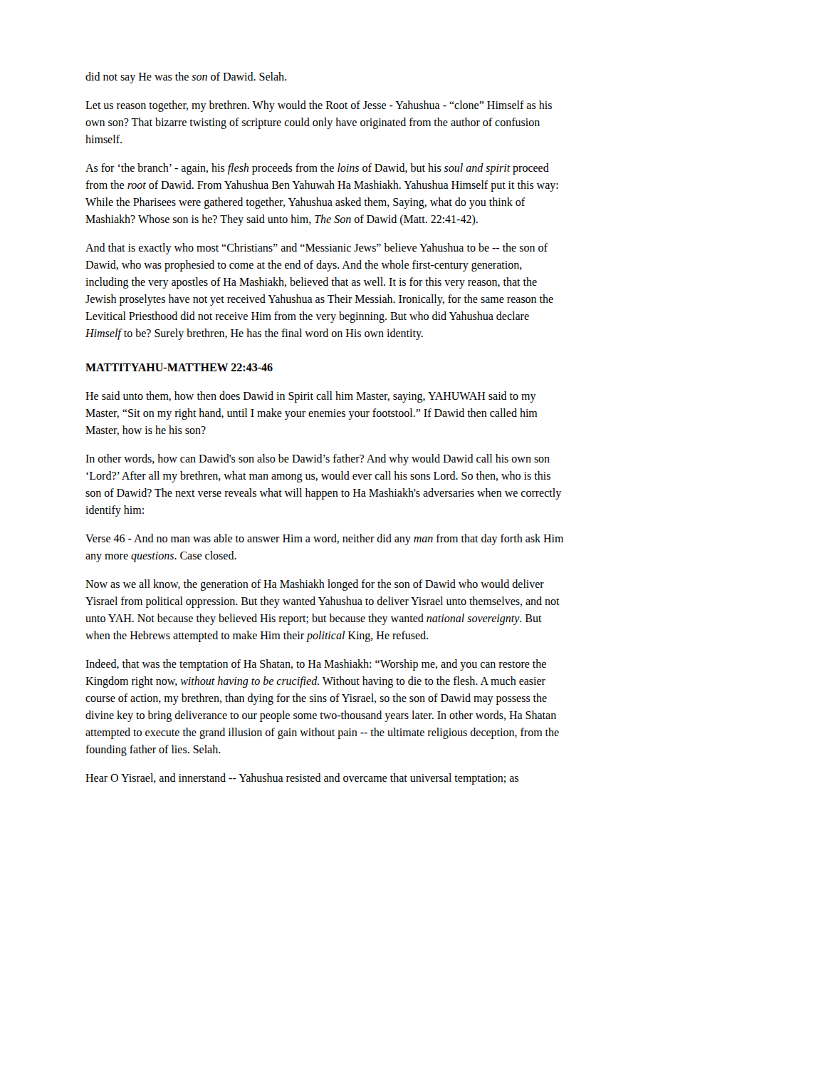did not say He was the son of Dawid. Selah.
Let us reason together, my brethren. Why would the Root of Jesse - Yahushua - “clone” Himself as his own son? That bizarre twisting of scripture could only have originated from the author of confusion himself.
As for ‘the branch’ - again, his flesh proceeds from the loins of Dawid, but his soul and spirit proceed from the root of Dawid. From Yahushua Ben Yahuwah Ha Mashiakh. Yahushua Himself put it this way: While the Pharisees were gathered together, Yahushua asked them, Saying, what do you think of Mashiakh? Whose son is he? They said unto him, The Son of Dawid (Matt. 22:41-42).
And that is exactly who most “Christians” and “Messianic Jews” believe Yahushua to be -- the son of Dawid, who was prophesied to come at the end of days. And the whole first-century generation, including the very apostles of Ha Mashiakh, believed that as well. It is for this very reason, that the Jewish proselytes have not yet received Yahushua as Their Messiah. Ironically, for the same reason the Levitical Priesthood did not receive Him from the very beginning. But who did Yahushua declare Himself to be? Surely brethren, He has the final word on His own identity.
MATTITYAHU-MATTHEW 22:43-46
He said unto them, how then does Dawid in Spirit call him Master, saying, YAHUWAH said to my Master, “Sit on my right hand, until I make your enemies your footstool.” If Dawid then called him Master, how is he his son?
In other words, how can Dawid's son also be Dawid’s father? And why would Dawid call his own son ‘Lord?’ After all my brethren, what man among us, would ever call his sons Lord. So then, who is this son of Dawid? The next verse reveals what will happen to Ha Mashiakh's adversaries when we correctly identify him:
Verse 46 - And no man was able to answer Him a word, neither did any man from that day forth ask Him any more questions. Case closed.
Now as we all know, the generation of Ha Mashiakh longed for the son of Dawid who would deliver Yisrael from political oppression. But they wanted Yahushua to deliver Yisrael unto themselves, and not unto YAH. Not because they believed His report; but because they wanted national sovereignty. But when the Hebrews attempted to make Him their political King, He refused.
Indeed, that was the temptation of Ha Shatan, to Ha Mashiakh: “Worship me, and you can restore the Kingdom right now, without having to be crucified. Without having to die to the flesh. A much easier course of action, my brethren, than dying for the sins of Yisrael, so the son of Dawid may possess the divine key to bring deliverance to our people some two-thousand years later. In other words, Ha Shatan attempted to execute the grand illusion of gain without pain -- the ultimate religious deception, from the founding father of lies. Selah.
Hear O Yisrael, and innerstand -- Yahushua resisted and overcame that universal temptation; as